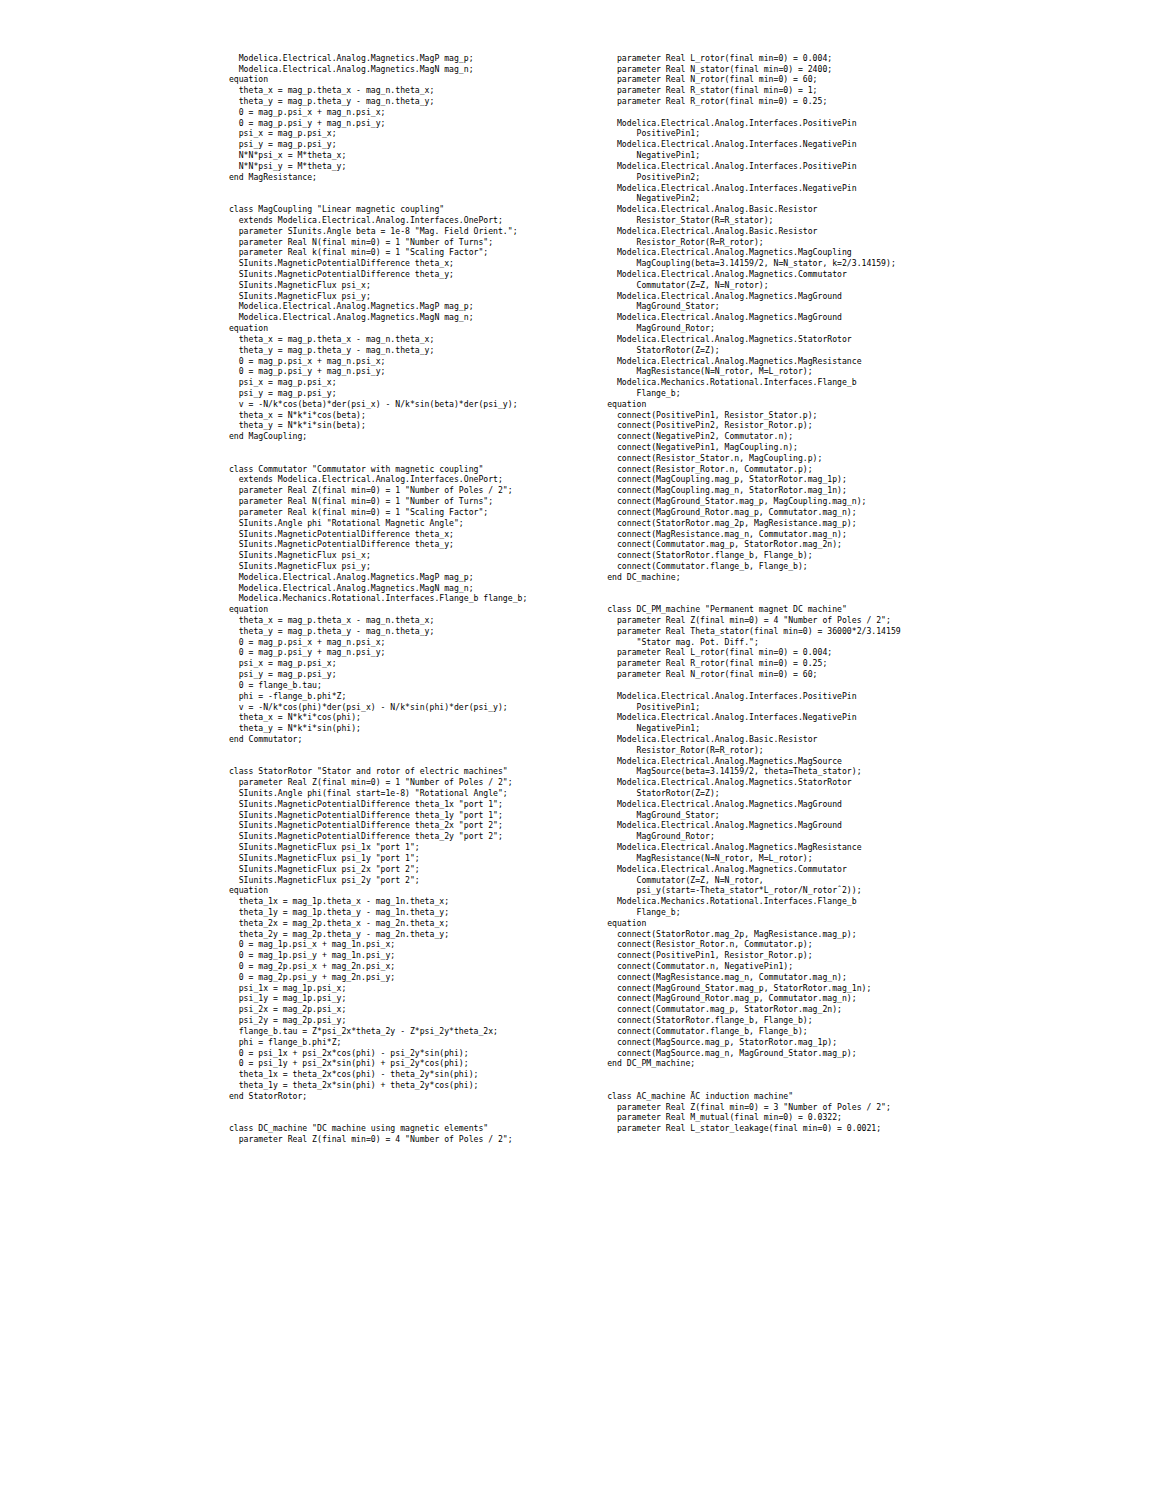Modelica.Electrical.Analog.Magnetics.MagP mag_p;
  Modelica.Electrical.Analog.Magnetics.MagN mag_n;
equation
  theta_x = mag_p.theta_x - mag_n.theta_x;
  theta_y = mag_p.theta_y - mag_n.theta_y;
  0 = mag_p.psi_x + mag_n.psi_x;
  0 = mag_p.psi_y + mag_n.psi_y;
  psi_x = mag_p.psi_x;
  psi_y = mag_p.psi_y;
  N*N*psi_x = M*theta_x;
  N*N*psi_y = M*theta_y;
end MagResistance;


class MagCoupling "Linear magnetic coupling"
  extends Modelica.Electrical.Analog.Interfaces.OnePort;
  parameter SIunits.Angle beta = 1e-8 "Mag. Field Orient.";
  parameter Real N(final min=0) = 1 "Number of Turns";
  parameter Real k(final min=0) = 1 "Scaling Factor";
  SIunits.MagneticPotentialDifference theta_x;
  SIunits.MagneticPotentialDifference theta_y;
  SIunits.MagneticFlux psi_x;
  SIunits.MagneticFlux psi_y;
  Modelica.Electrical.Analog.Magnetics.MagP mag_p;
  Modelica.Electrical.Analog.Magnetics.MagN mag_n;
equation
  theta_x = mag_p.theta_x - mag_n.theta_x;
  theta_y = mag_p.theta_y - mag_n.theta_y;
  0 = mag_p.psi_x + mag_n.psi_x;
  0 = mag_p.psi_y + mag_n.psi_y;
  psi_x = mag_p.psi_x;
  psi_y = mag_p.psi_y;
  v = -N/k*cos(beta)*der(psi_x) - N/k*sin(beta)*der(psi_y);
  theta_x = N*k*i*cos(beta);
  theta_y = N*k*i*sin(beta);
end MagCoupling;


class Commutator "Commutator with magnetic coupling"
  extends Modelica.Electrical.Analog.Interfaces.OnePort;
  parameter Real Z(final min=0) = 1 "Number of Poles / 2";
  parameter Real N(final min=0) = 1 "Number of Turns";
  parameter Real k(final min=0) = 1 "Scaling Factor";
  SIunits.Angle phi "Rotational Magnetic Angle";
  SIunits.MagneticPotentialDifference theta_x;
  SIunits.MagneticPotentialDifference theta_y;
  SIunits.MagneticFlux psi_x;
  SIunits.MagneticFlux psi_y;
  Modelica.Electrical.Analog.Magnetics.MagP mag_p;
  Modelica.Electrical.Analog.Magnetics.MagN mag_n;
  Modelica.Mechanics.Rotational.Interfaces.Flange_b flange_b;
equation
  theta_x = mag_p.theta_x - mag_n.theta_x;
  theta_y = mag_p.theta_y - mag_n.theta_y;
  0 = mag_p.psi_x + mag_n.psi_x;
  0 = mag_p.psi_y + mag_n.psi_y;
  psi_x = mag_p.psi_x;
  psi_y = mag_p.psi_y;
  0 = flange_b.tau;
  phi = -flange_b.phi*Z;
  v = -N/k*cos(phi)*der(psi_x) - N/k*sin(phi)*der(psi_y);
  theta_x = N*k*i*cos(phi);
  theta_y = N*k*i*sin(phi);
end Commutator;


class StatorRotor "Stator and rotor of electric machines"
  parameter Real Z(final min=0) = 1 "Number of Poles / 2";
  SIunits.Angle phi(final start=1e-8) "Rotational Angle";
  SIunits.MagneticPotentialDifference theta_1x "port 1";
  SIunits.MagneticPotentialDifference theta_1y "port 1";
  SIunits.MagneticPotentialDifference theta_2x "port 2";
  SIunits.MagneticPotentialDifference theta_2y "port 2";
  SIunits.MagneticFlux psi_1x "port 1";
  SIunits.MagneticFlux psi_1y "port 1";
  SIunits.MagneticFlux psi_2x "port 2";
  SIunits.MagneticFlux psi_2y "port 2";
equation
  theta_1x = mag_1p.theta_x - mag_1n.theta_x;
  theta_1y = mag_1p.theta_y - mag_1n.theta_y;
  theta_2x = mag_2p.theta_x - mag_2n.theta_x;
  theta_2y = mag_2p.theta_y - mag_2n.theta_y;
  0 = mag_1p.psi_x + mag_1n.psi_x;
  0 = mag_1p.psi_y + mag_1n.psi_y;
  0 = mag_2p.psi_x + mag_2n.psi_x;
  0 = mag_2p.psi_y + mag_2n.psi_y;
  psi_1x = mag_1p.psi_x;
  psi_1y = mag_1p.psi_y;
  psi_2x = mag_2p.psi_x;
  psi_2y = mag_2p.psi_y;
  flange_b.tau = Z*psi_2x*theta_2y - Z*psi_2y*theta_2x;
  phi = flange_b.phi*Z;
  0 = psi_1x + psi_2x*cos(phi) - psi_2y*sin(phi);
  0 = psi_1y + psi_2x*sin(phi) + psi_2y*cos(phi);
  theta_1x = theta_2x*cos(phi) - theta_2y*sin(phi);
  theta_1y = theta_2x*sin(phi) + theta_2y*cos(phi);
end StatorRotor;


class DC_machine "DC machine using magnetic elements"
  parameter Real Z(final min=0) = 4 "Number of Poles / 2";
  parameter Real L_rotor(final min=0) = 0.004;
  parameter Real N_stator(final min=0) = 2400;
  parameter Real N_rotor(final min=0) = 60;
  parameter Real R_stator(final min=0) = 1;
  parameter Real R_rotor(final min=0) = 0.25;

  Modelica.Electrical.Analog.Interfaces.PositivePin
      PositivePin1;
  Modelica.Electrical.Analog.Interfaces.NegativePin
      NegativePin1;
  Modelica.Electrical.Analog.Interfaces.PositivePin
      PositivePin2;
  Modelica.Electrical.Analog.Interfaces.NegativePin
      NegativePin2;
  Modelica.Electrical.Analog.Basic.Resistor
      Resistor_Stator(R=R_stator);
  Modelica.Electrical.Analog.Basic.Resistor
      Resistor_Rotor(R=R_rotor);
  Modelica.Electrical.Analog.Magnetics.MagCoupling
      MagCoupling(beta=3.14159/2, N=N_stator, k=2/3.14159);
  Modelica.Electrical.Analog.Magnetics.Commutator
      Commutator(Z=Z, N=N_rotor);
  Modelica.Electrical.Analog.Magnetics.MagGround
      MagGround_Stator;
  Modelica.Electrical.Analog.Magnetics.MagGround
      MagGround_Rotor;
  Modelica.Electrical.Analog.Magnetics.StatorRotor
      StatorRotor(Z=Z);
  Modelica.Electrical.Analog.Magnetics.MagResistance
      MagResistance(N=N_rotor, M=L_rotor);
  Modelica.Mechanics.Rotational.Interfaces.Flange_b
      Flange_b;
equation
  connect(PositivePin1, Resistor_Stator.p);
  connect(PositivePin2, Resistor_Rotor.p);
  connect(NegativePin2, Commutator.n);
  connect(NegativePin1, MagCoupling.n);
  connect(Resistor_Stator.n, MagCoupling.p);
  connect(Resistor_Rotor.n, Commutator.p);
  connect(MagCoupling.mag_p, StatorRotor.mag_1p);
  connect(MagCoupling.mag_n, StatorRotor.mag_1n);
  connect(MagGround_Stator.mag_p, MagCoupling.mag_n);
  connect(MagGround_Rotor.mag_p, Commutator.mag_n);
  connect(StatorRotor.mag_2p, MagResistance.mag_p);
  connect(MagResistance.mag_n, Commutator.mag_n);
  connect(Commutator.mag_p, StatorRotor.mag_2n);
  connect(StatorRotor.flange_b, Flange_b);
  connect(Commutator.flange_b, Flange_b);
end DC_machine;


class DC_PM_machine "Permanent magnet DC machine"
  parameter Real Z(final min=0) = 4 "Number of Poles / 2";
  parameter Real Theta_stator(final min=0) = 36000*2/3.14159
      "Stator mag. Pot. Diff.";
  parameter Real L_rotor(final min=0) = 0.004;
  parameter Real R_rotor(final min=0) = 0.25;
  parameter Real N_rotor(final min=0) = 60;

  Modelica.Electrical.Analog.Interfaces.PositivePin
      PositivePin1;
  Modelica.Electrical.Analog.Interfaces.NegativePin
      NegativePin1;
  Modelica.Electrical.Analog.Basic.Resistor
      Resistor_Rotor(R=R_rotor);
  Modelica.Electrical.Analog.Magnetics.MagSource
      MagSource(beta=3.14159/2, theta=Theta_stator);
  Modelica.Electrical.Analog.Magnetics.StatorRotor
      StatorRotor(Z=Z);
  Modelica.Electrical.Analog.Magnetics.MagGround
      MagGround_Stator;
  Modelica.Electrical.Analog.Magnetics.MagGround
      MagGround_Rotor;
  Modelica.Electrical.Analog.Magnetics.MagResistance
      MagResistance(N=N_rotor, M=L_rotor);
  Modelica.Electrical.Analog.Magnetics.Commutator
      Commutator(Z=Z, N=N_rotor,
      psi_y(start=-Theta_stator*L_rotor/N_rotorˆ2));
  Modelica.Mechanics.Rotational.Interfaces.Flange_b
      Flange_b;
equation
  connect(StatorRotor.mag_2p, MagResistance.mag_p);
  connect(Resistor_Rotor.n, Commutator.p);
  connect(PositivePin1, Resistor_Rotor.p);
  connect(Commutator.n, NegativePin1);
  connect(MagResistance.mag_n, Commutator.mag_n);
  connect(MagGround_Stator.mag_p, StatorRotor.mag_1n);
  connect(MagGround_Rotor.mag_p, Commutator.mag_n);
  connect(Commutator.mag_p, StatorRotor.mag_2n);
  connect(StatorRotor.flange_b, Flange_b);
  connect(Commutator.flange_b, Flange_b);
  connect(MagSource.mag_p, StatorRotor.mag_1p);
  connect(MagSource.mag_n, MagGround_Stator.mag_p);
end DC_PM_machine;


class AC_machine ÄC induction machine"
  parameter Real Z(final min=0) = 3 "Number of Poles / 2";
  parameter Real M_mutual(final min=0) = 0.0322;
  parameter Real L_stator_leakage(final min=0) = 0.0021;